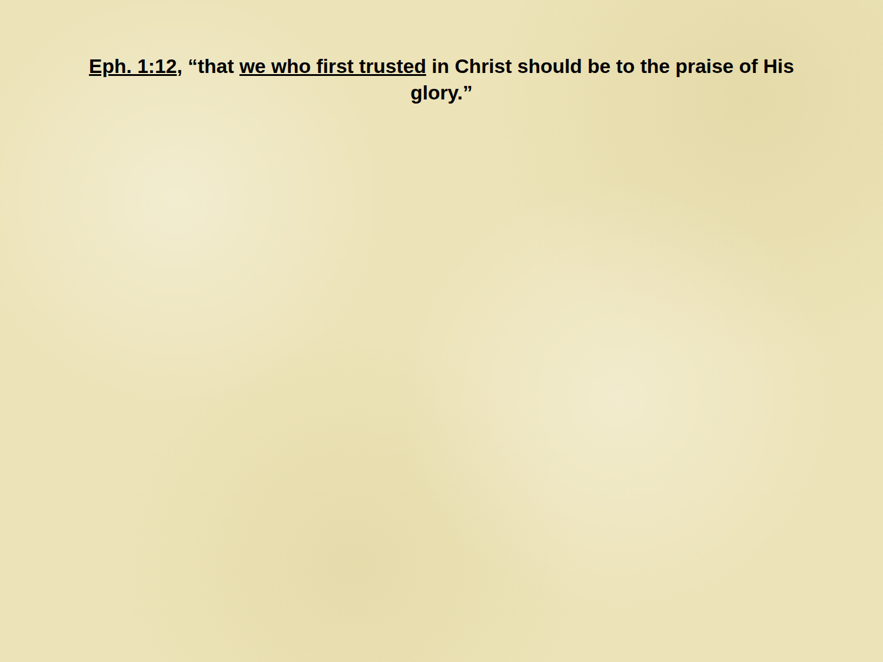Eph. 1:12, “that we who first trusted in Christ should be to the praise of His glory.”